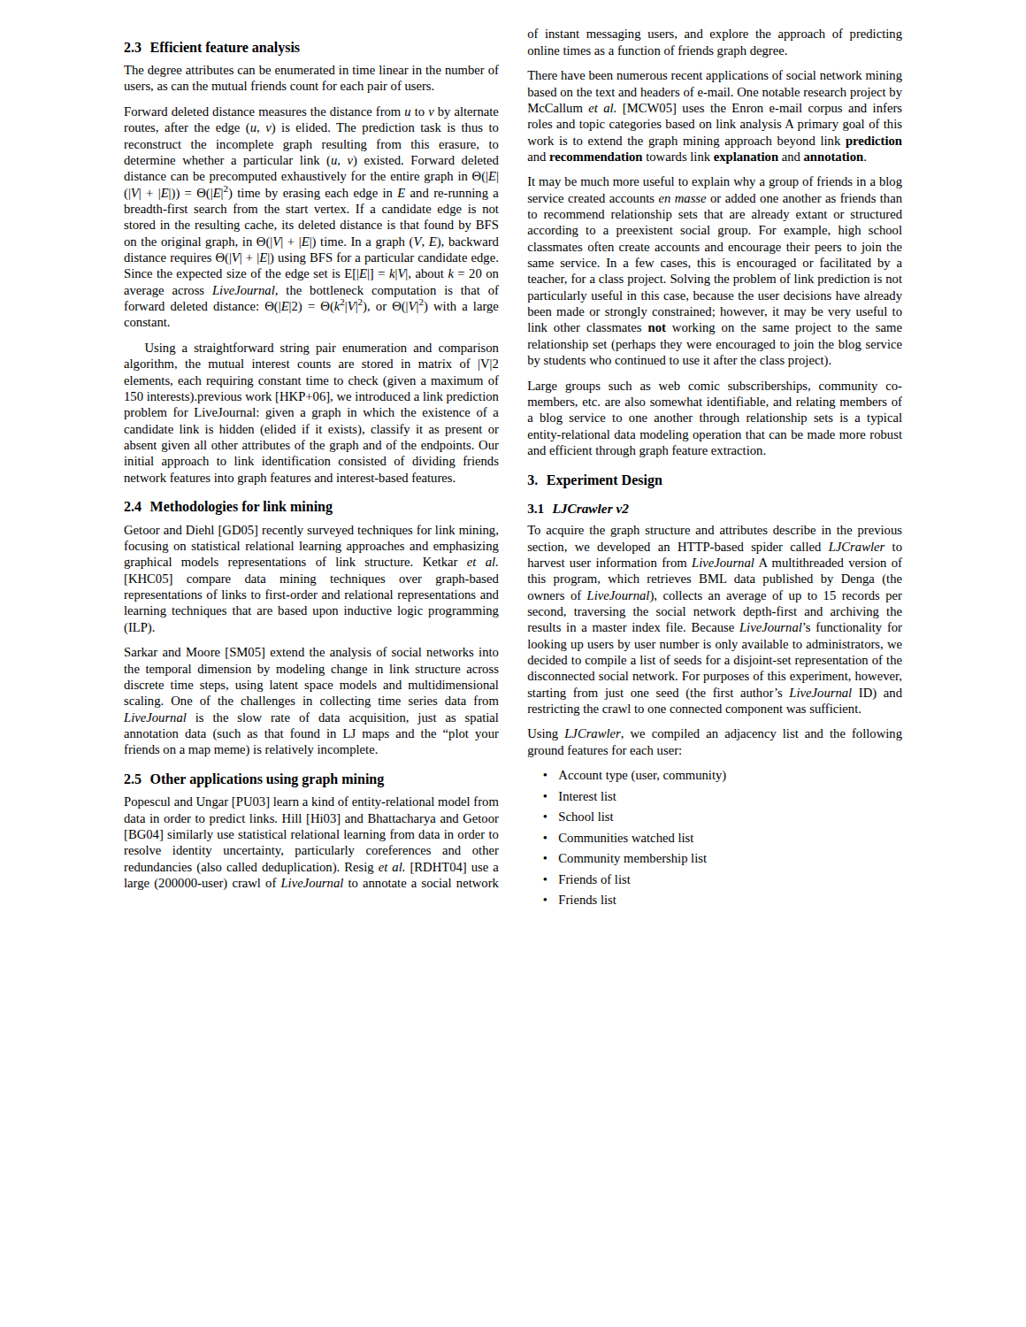2.3 Efficient feature analysis
The degree attributes can be enumerated in time linear in the number of users, as can the mutual friends count for each pair of users.
Forward deleted distance measures the distance from u to v by alternate routes, after the edge (u, v) is elided. The prediction task is thus to reconstruct the incomplete graph resulting from this erasure, to determine whether a particular link (u, v) existed. Forward deleted distance can be precomputed exhaustively for the entire graph in Θ(|E| (|V| + |E|)) = Θ(|E|2) time by erasing each edge in E and re-running a breadth-first search from the start vertex. If a candidate edge is not stored in the resulting cache, its deleted distance is that found by BFS on the original graph, in Θ(|V| + |E|) time. In a graph (V, E), backward distance requires Θ(|V| + |E|) using BFS for a particular candidate edge. Since the expected size of the edge set is E[|E|] = k|V|, about k = 20 on average across LiveJournal, the bottleneck computation is that of forward deleted distance: Θ(|E|2) = Θ(k2|V|2), or Θ(|V|2) with a large constant.
Using a straightforward string pair enumeration and comparison algorithm, the mutual interest counts are stored in matrix of |V|2 elements, each requiring constant time to check (given a maximum of 150 interests).previous work [HKP+06], we introduced a link prediction problem for LiveJournal: given a graph in which the existence of a candidate link is hidden (elided if it exists), classify it as present or absent given all other attributes of the graph and of the endpoints. Our initial approach to link identification consisted of dividing friends network features into graph features and interest-based features.
2.4 Methodologies for link mining
Getoor and Diehl [GD05] recently surveyed techniques for link mining, focusing on statistical relational learning approaches and emphasizing graphical models representations of link structure. Ketkar et al. [KHC05] compare data mining techniques over graph-based representations of links to first-order and relational representations and learning techniques that are based upon inductive logic programming (ILP).
Sarkar and Moore [SM05] extend the analysis of social networks into the temporal dimension by modeling change in link structure across discrete time steps, using latent space models and multidimensional scaling. One of the challenges in collecting time series data from LiveJournal is the slow rate of data acquisition, just as spatial annotation data (such as that found in LJ maps and the “plot your friends on a map meme) is relatively incomplete.
2.5 Other applications using graph mining
Popescul and Ungar [PU03] learn a kind of entity-relational model from data in order to predict links. Hill [Hi03] and Bhattacharya and Getoor [BG04] similarly use statistical relational learning from data in order to resolve identity uncertainty, particularly coreferences and other redundancies (also called deduplication). Resig et al. [RDHT04] use a large (200000-user) crawl of LiveJournal to annotate a social network of instant messaging users, and explore the approach of predicting online times as a function of friends graph degree.
There have been numerous recent applications of social network mining based on the text and headers of e-mail. One notable research project by McCallum et al. [MCW05] uses the Enron e-mail corpus and infers roles and topic categories based on link analysis A primary goal of this work is to extend the graph mining approach beyond link prediction and recommendation towards link explanation and annotation.
It may be much more useful to explain why a group of friends in a blog service created accounts en masse or added one another as friends than to recommend relationship sets that are already extant or structured according to a preexistent social group. For example, high school classmates often create accounts and encourage their peers to join the same service. In a few cases, this is encouraged or facilitated by a teacher, for a class project. Solving the problem of link prediction is not particularly useful in this case, because the user decisions have already been made or strongly constrained; however, it may be very useful to link other classmates not working on the same project to the same relationship set (perhaps they were encouraged to join the blog service by students who continued to use it after the class project).
Large groups such as web comic subscriberships, community co-members, etc. are also somewhat identifiable, and relating members of a blog service to one another through relationship sets is a typical entity-relational data modeling operation that can be made more robust and efficient through graph feature extraction.
3. Experiment Design
3.1 LJCrawler v2
To acquire the graph structure and attributes describe in the previous section, we developed an HTTP-based spider called LJCrawler to harvest user information from LiveJournal A multithreaded version of this program, which retrieves BML data published by Denga (the owners of LiveJournal), collects an average of up to 15 records per second, traversing the social network depth-first and archiving the results in a master index file. Because LiveJournal’s functionality for looking up users by user number is only available to administrators, we decided to compile a list of seeds for a disjoint-set representation of the disconnected social network. For purposes of this experiment, however, starting from just one seed (the first author’s LiveJournal ID) and restricting the crawl to one connected component was sufficient.
Using LJCrawler, we compiled an adjacency list and the following ground features for each user:
Account type (user, community)
Interest list
School list
Communities watched list
Community membership list
Friends of list
Friends list